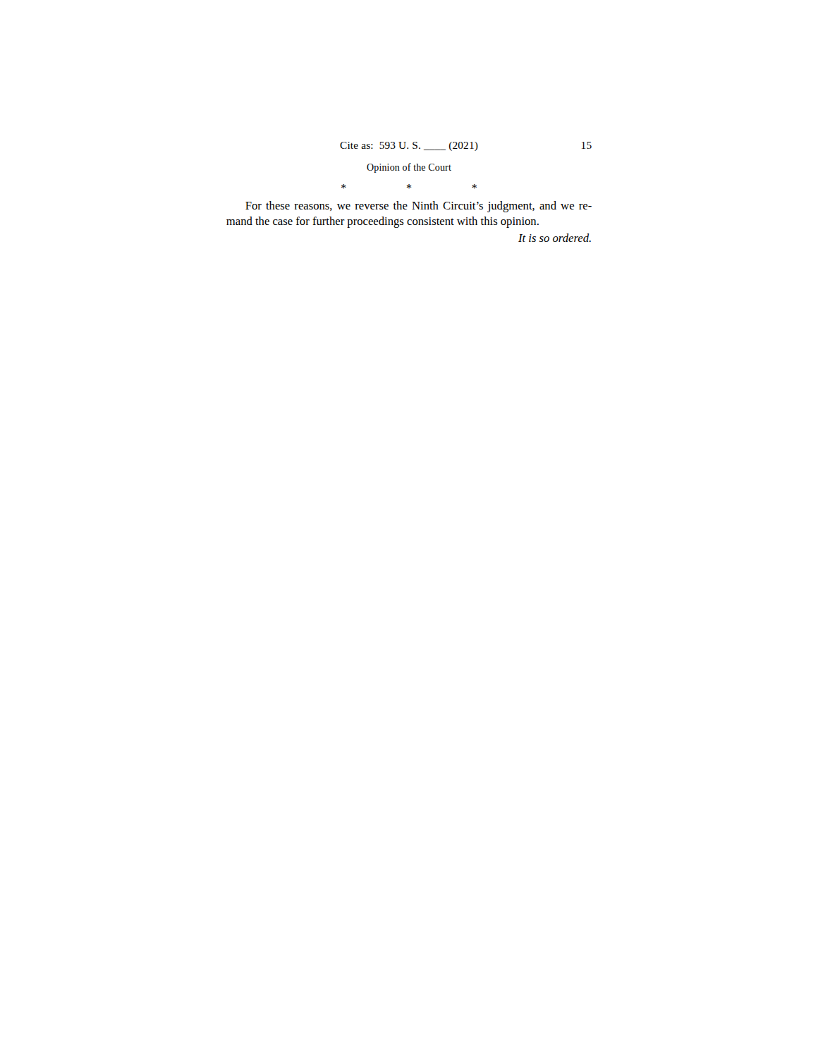Cite as: 593 U. S. ____ (2021) 15
Opinion of the Court
* * *
For these reasons, we reverse the Ninth Circuit’s judgment, and we remand the case for further proceedings consistent with this opinion.
It is so ordered.